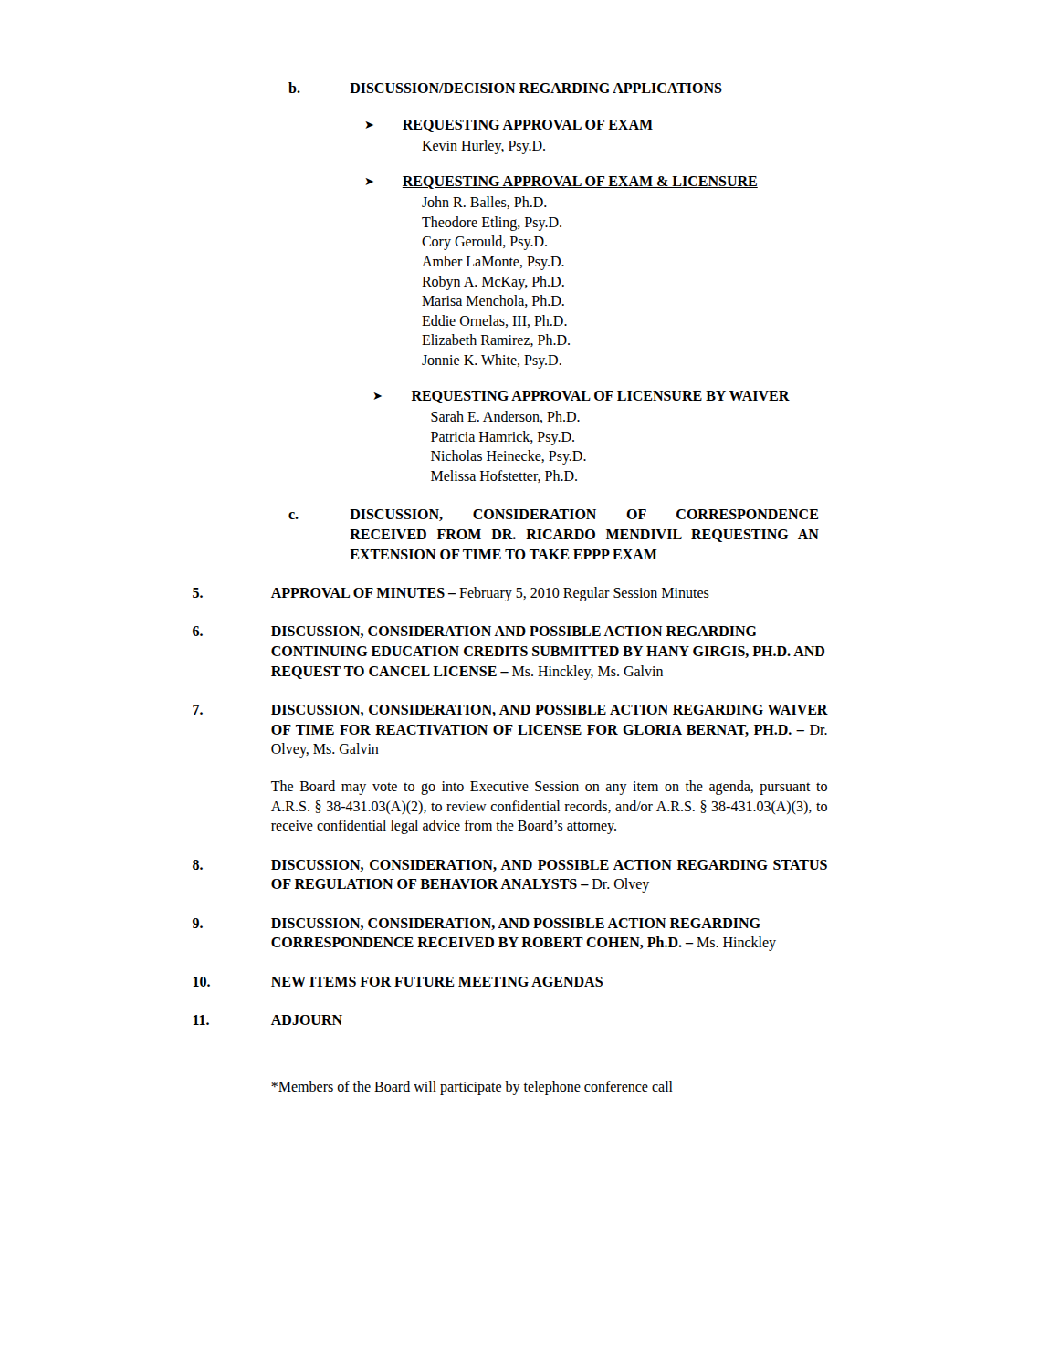b. DISCUSSION/DECISION REGARDING APPLICATIONS
REQUESTING APPROVAL OF EXAM
Kevin Hurley, Psy.D.
REQUESTING APPROVAL OF EXAM & LICENSURE
John R. Balles, Ph.D.
Theodore Etling, Psy.D.
Cory Gerould, Psy.D.
Amber LaMonte, Psy.D.
Robyn A. McKay, Ph.D.
Marisa Menchola, Ph.D.
Eddie Ornelas, III, Ph.D.
Elizabeth Ramirez, Ph.D.
Jonnie K. White, Psy.D.
REQUESTING APPROVAL OF LICENSURE BY WAIVER
Sarah E. Anderson, Ph.D.
Patricia Hamrick, Psy.D.
Nicholas Heinecke, Psy.D.
Melissa Hofstetter, Ph.D.
c. DISCUSSION, CONSIDERATION OF CORRESPONDENCE RECEIVED FROM DR. RICARDO MENDIVIL REQUESTING AN EXTENSION OF TIME TO TAKE EPPP EXAM
5. APPROVAL OF MINUTES – February 5, 2010 Regular Session Minutes
6. DISCUSSION, CONSIDERATION AND POSSIBLE ACTION REGARDING CONTINUING EDUCATION CREDITS SUBMITTED BY HANY GIRGIS, PH.D. AND REQUEST TO CANCEL LICENSE – Ms. Hinckley, Ms. Galvin
7. DISCUSSION, CONSIDERATION, AND POSSIBLE ACTION REGARDING WAIVER OF TIME FOR REACTIVATION OF LICENSE FOR GLORIA BERNAT, PH.D. – Dr. Olvey, Ms. Galvin
The Board may vote to go into Executive Session on any item on the agenda, pursuant to A.R.S. § 38-431.03(A)(2), to review confidential records, and/or A.R.S. § 38-431.03(A)(3), to receive confidential legal advice from the Board’s attorney.
8. DISCUSSION, CONSIDERATION, AND POSSIBLE ACTION REGARDING STATUS OF REGULATION OF BEHAVIOR ANALYSTS – Dr. Olvey
9. DISCUSSION, CONSIDERATION, AND POSSIBLE ACTION REGARDING CORRESPONDENCE RECEIVED BY ROBERT COHEN, Ph.D. – Ms. Hinckley
10. NEW ITEMS FOR FUTURE MEETING AGENDAS
11. ADJOURN
*Members of the Board will participate by telephone conference call